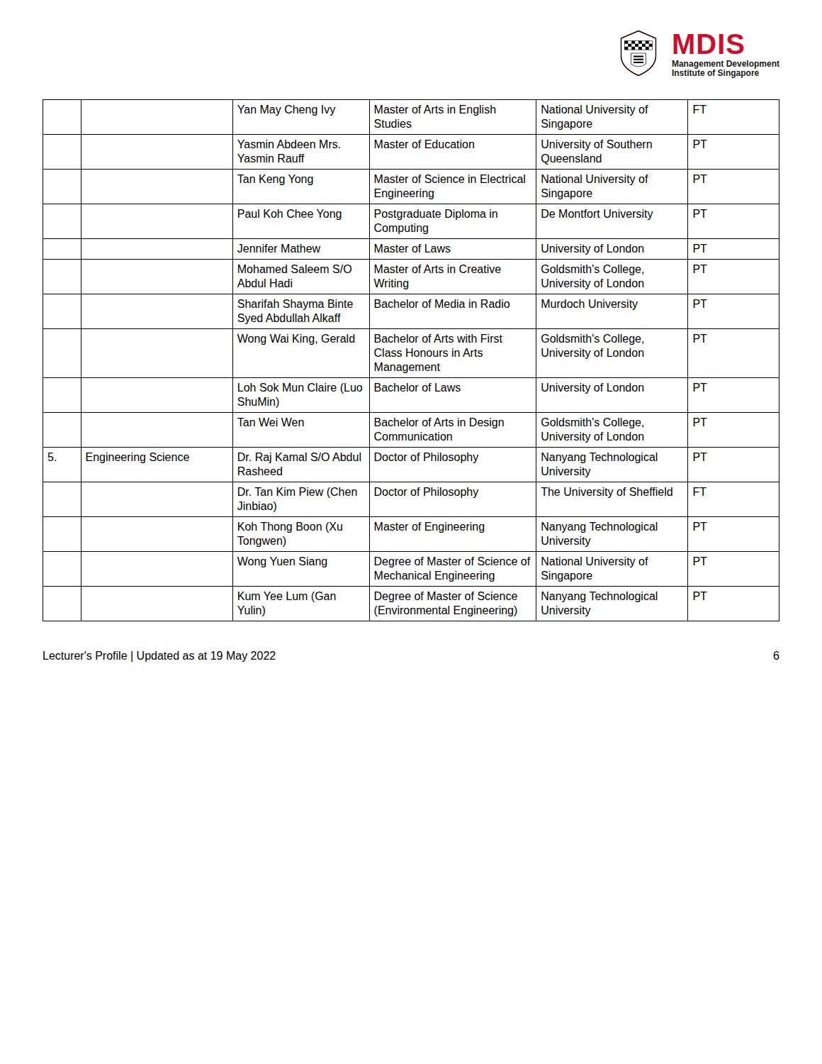MDIS Management Development Institute of Singapore
| | | Yan May Cheng Ivy | Master of Arts in English Studies | National University of Singapore | FT |
| | | Yasmin Abdeen Mrs. Yasmin Rauff | Master of Education | University of Southern Queensland | PT |
| | | Tan Keng Yong | Master of Science in Electrical Engineering | National University of Singapore | PT |
| | | Paul Koh Chee Yong | Postgraduate Diploma in Computing | De Montfort University | PT |
| | | Jennifer Mathew | Master of Laws | University of London | PT |
| | | Mohamed Saleem S/O Abdul Hadi | Master of Arts in Creative Writing | Goldsmith's College, University of London | PT |
| | | Sharifah Shayma Binte Syed Abdullah Alkaff | Bachelor of Media in Radio | Murdoch University | PT |
| | | Wong Wai King, Gerald | Bachelor of Arts with First Class Honours in Arts Management | Goldsmith's College, University of London | PT |
| | | Loh Sok Mun Claire (Luo ShuMin) | Bachelor of Laws | University of London | PT |
| | | Tan Wei Wen | Bachelor of Arts in Design Communication | Goldsmith's College, University of London | PT |
| 5. | Engineering Science | Dr. Raj Kamal S/O Abdul Rasheed | Doctor of Philosophy | Nanyang Technological University | PT |
| | | Dr. Tan Kim Piew (Chen Jinbiao) | Doctor of Philosophy | The University of Sheffield | FT |
| | | Koh Thong Boon (Xu Tongwen) | Master of Engineering | Nanyang Technological University | PT |
| | | Wong Yuen Siang | Degree of Master of Science of Mechanical Engineering | National University of Singapore | PT |
| | | Kum Yee Lum (Gan Yulin) | Degree of Master of Science (Environmental Engineering) | Nanyang Technological University | PT |
Lecturer's Profile | Updated as at 19 May 2022
6